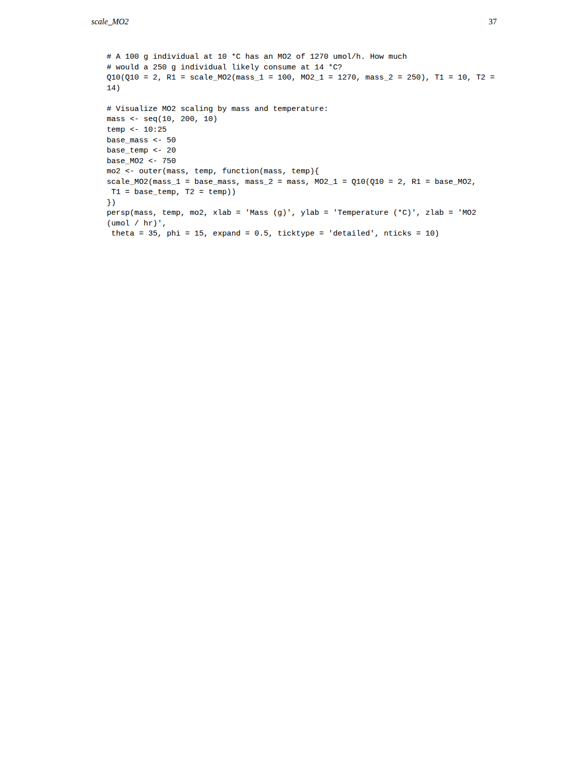scale_MO2 37
# A 100 g individual at 10 *C has an MO2 of 1270 umol/h. How much
# would a 250 g individual likely consume at 14 *C?
Q10(Q10 = 2, R1 = scale_MO2(mass_1 = 100, MO2_1 = 1270, mass_2 = 250), T1 = 10, T2 = 14)

# Visualize MO2 scaling by mass and temperature:
mass <- seq(10, 200, 10)
temp <- 10:25
base_mass <- 50
base_temp <- 20
base_MO2 <- 750
mo2 <- outer(mass, temp, function(mass, temp){
scale_MO2(mass_1 = base_mass, mass_2 = mass, MO2_1 = Q10(Q10 = 2, R1 = base_MO2,
 T1 = base_temp, T2 = temp))
})
persp(mass, temp, mo2, xlab = 'Mass (g)', ylab = 'Temperature (*C)', zlab = 'MO2 (umol / hr)',
 theta = 35, phi = 15, expand = 0.5, ticktype = 'detailed', nticks = 10)